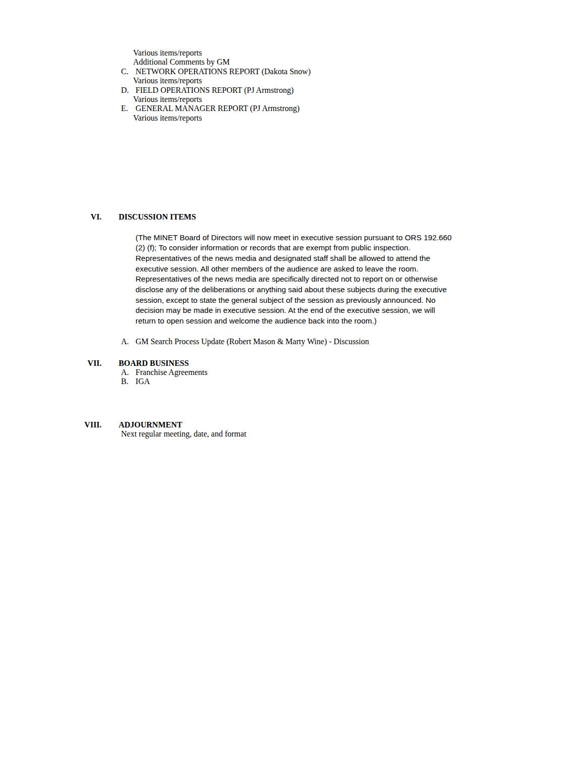Various items/reports
Additional Comments by GM
C. NETWORK OPERATIONS REPORT (Dakota Snow)
Various items/reports
D. FIELD OPERATIONS REPORT (PJ Armstrong)
Various items/reports
E. GENERAL MANAGER REPORT (PJ Armstrong)
Various items/reports
VI. DISCUSSION ITEMS
(The MINET Board of Directors will now meet in executive session pursuant to ORS 192.660 (2) (f); To consider information or records that are exempt from public inspection. Representatives of the news media and designated staff shall be allowed to attend the executive session. All other members of the audience are asked to leave the room. Representatives of the news media are specifically directed not to report on or otherwise disclose any of the deliberations or anything said about these subjects during the executive session, except to state the general subject of the session as previously announced. No decision may be made in executive session. At the end of the executive session, we will return to open session and welcome the audience back into the room.)
A. GM Search Process Update (Robert Mason & Marty Wine) - Discussion
VII. BOARD BUSINESS
A. Franchise Agreements
B. IGA
VIII. ADJOURNMENT
Next regular meeting, date, and format